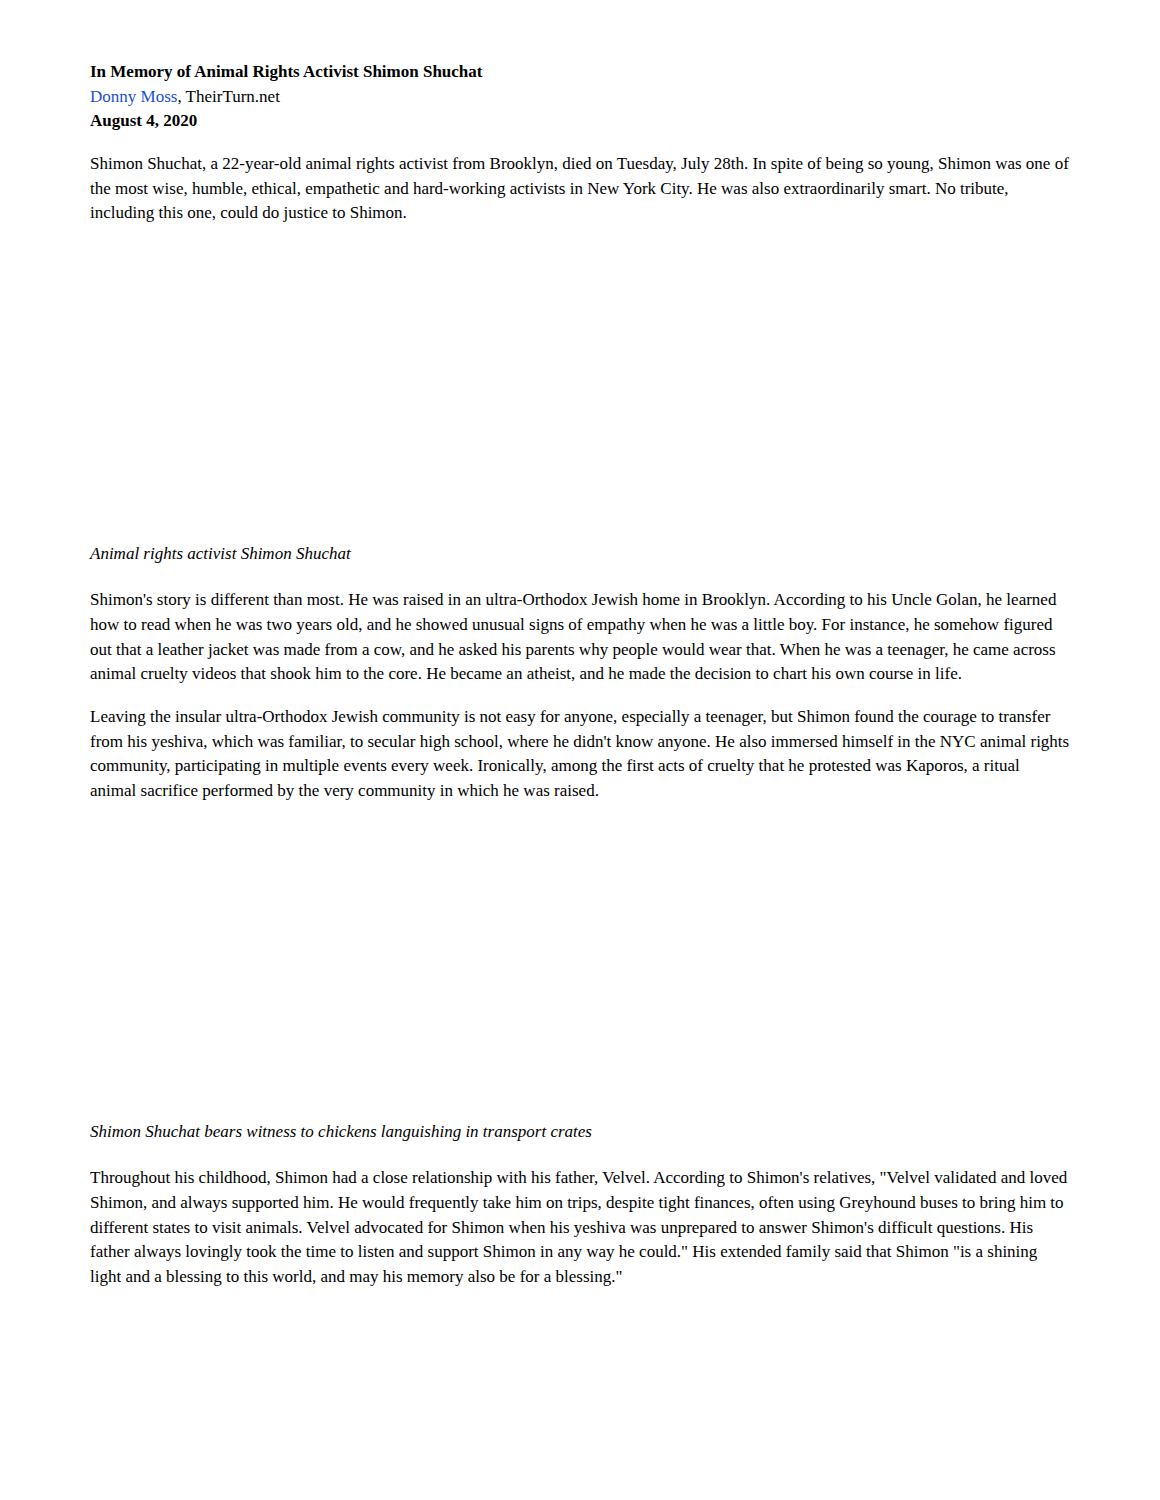In Memory of Animal Rights Activist Shimon Shuchat
Donny Moss, TheirTurn.net
August 4, 2020
Shimon Shuchat, a 22-year-old animal rights activist from Brooklyn, died on Tuesday, July 28th. In spite of being so young, Shimon was one of the most wise, humble, ethical, empathetic and hard-working activists in New York City. He was also extraordinarily smart. No tribute, including this one, could do justice to Shimon.
Animal rights activist Shimon Shuchat
Shimon's story is different than most. He was raised in an ultra-Orthodox Jewish home in Brooklyn. According to his Uncle Golan, he learned how to read when he was two years old, and he showed unusual signs of empathy when he was a little boy. For instance, he somehow figured out that a leather jacket was made from a cow, and he asked his parents why people would wear that. When he was a teenager, he came across animal cruelty videos that shook him to the core. He became an atheist, and he made the decision to chart his own course in life.
Leaving the insular ultra-Orthodox Jewish community is not easy for anyone, especially a teenager, but Shimon found the courage to transfer from his yeshiva, which was familiar, to secular high school, where he didn't know anyone. He also immersed himself in the NYC animal rights community, participating in multiple events every week. Ironically, among the first acts of cruelty that he protested was Kaporos, a ritual animal sacrifice performed by the very community in which he was raised.
Shimon Shuchat bears witness to chickens languishing in transport crates
Throughout his childhood, Shimon had a close relationship with his father, Velvel. According to Shimon's relatives, "Velvel validated and loved Shimon, and always supported him. He would frequently take him on trips, despite tight finances, often using Greyhound buses to bring him to different states to visit animals. Velvel advocated for Shimon when his yeshiva was unprepared to answer Shimon's difficult questions. His father always lovingly took the time to listen and support Shimon in any way he could." His extended family said that Shimon "is a shining light and a blessing to this world, and may his memory also be for a blessing."